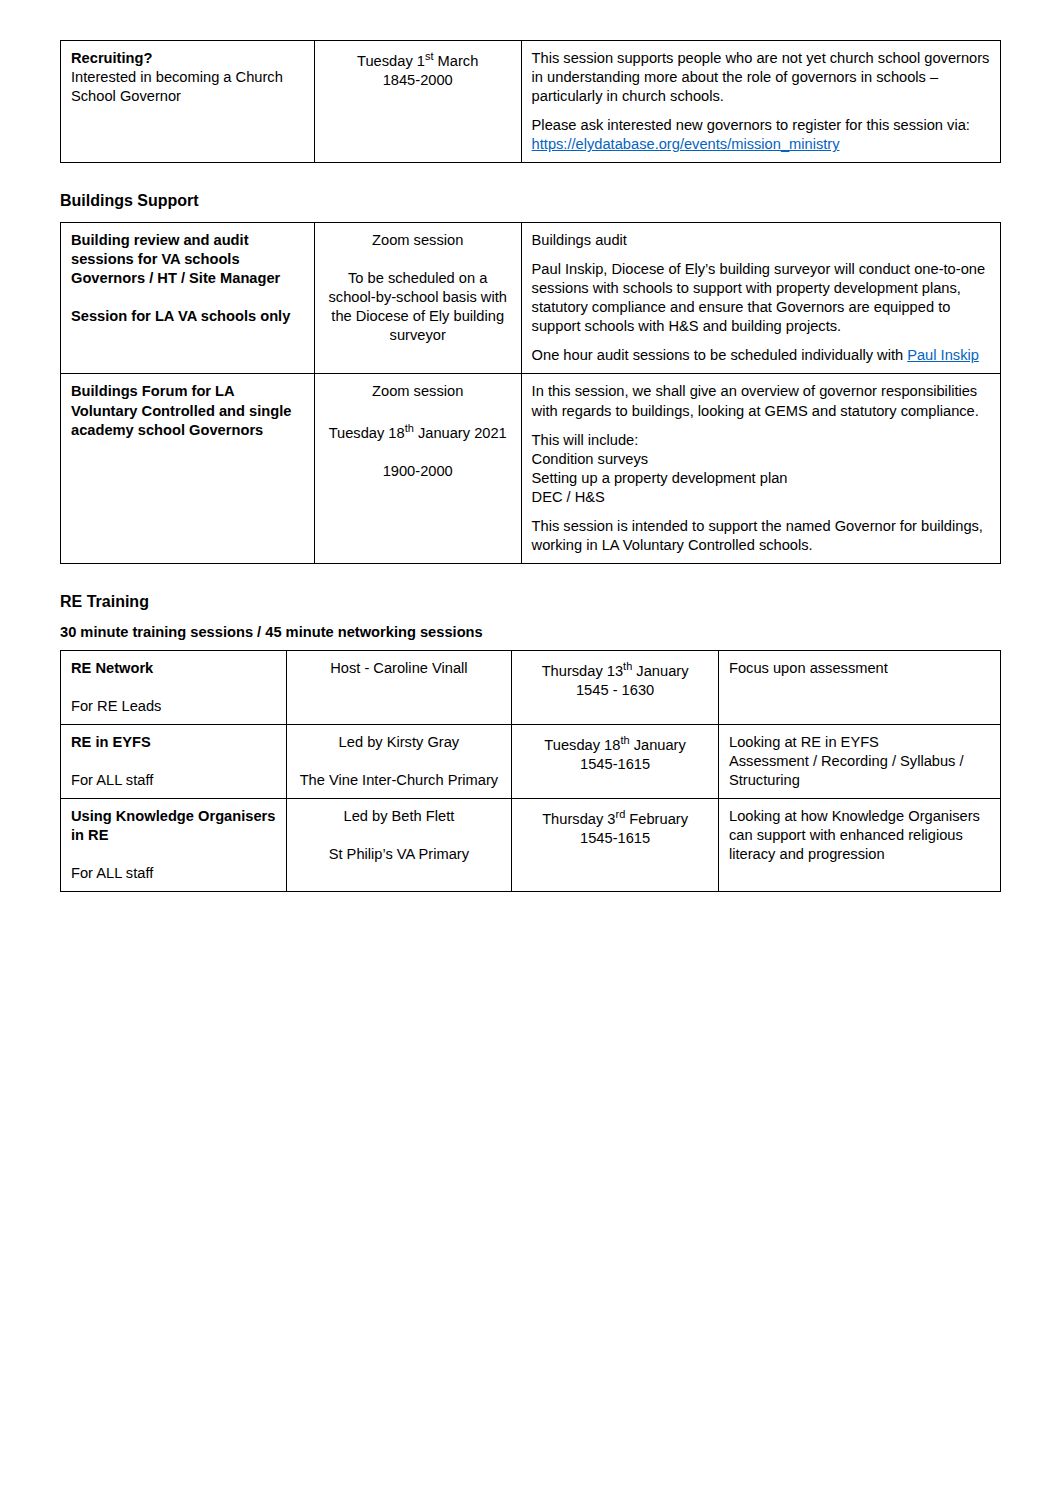| Recruiting? Interested in becoming a Church School Governor | Tuesday 1 st March 1845-2000 | This session supports people who are not yet church school governors in understanding more about the role of governors in schools – particularly in church schools. Please ask interested new governors to register for this session via: https://elydatabase.org/events/mission_ministry |
Buildings Support
| Building review and audit sessions for VA schools Governors / HT / Site Manager Session for LA VA schools only | Zoom session To be scheduled on a school-by-school basis with the Diocese of Ely building surveyor | Buildings audit Paul Inskip, Diocese of Ely’s building surveyor will conduct one-to-one sessions with schools to support with property development plans, statutory compliance and ensure that Governors are equipped to support schools with H&S and building projects. One hour audit sessions to be scheduled individually with Paul Inskip |
| Buildings Forum for LA Voluntary Controlled and single academy school Governors | Zoom session Tuesday 18 th January 2021 1900-2000 | In this session, we shall give an overview of governor responsibilities with regards to buildings, looking at GEMS and statutory compliance. This will include: Condition surveys Setting up a property development plan DEC / H&S This session is intended to support the named Governor for buildings, working in LA Voluntary Controlled schools. |
RE Training
30 minute training sessions / 45 minute networking sessions
| RE Network For RE Leads | Host - Caroline Vinall | Thursday 13 th January 1545 - 1630 | Focus upon assessment |
| RE in EYFS For ALL staff | Led by Kirsty Gray The Vine Inter-Church Primary | Tuesday 18 th January 1545-1615 | Looking at RE in EYFS Assessment / Recording / Syllabus / Structuring |
| Using Knowledge Organisers in RE For ALL staff | Led by Beth Flett St Philip’s VA Primary | Thursday 3 rd February 1545-1615 | Looking at how Knowledge Organisers can support with enhanced religious literacy and progression |